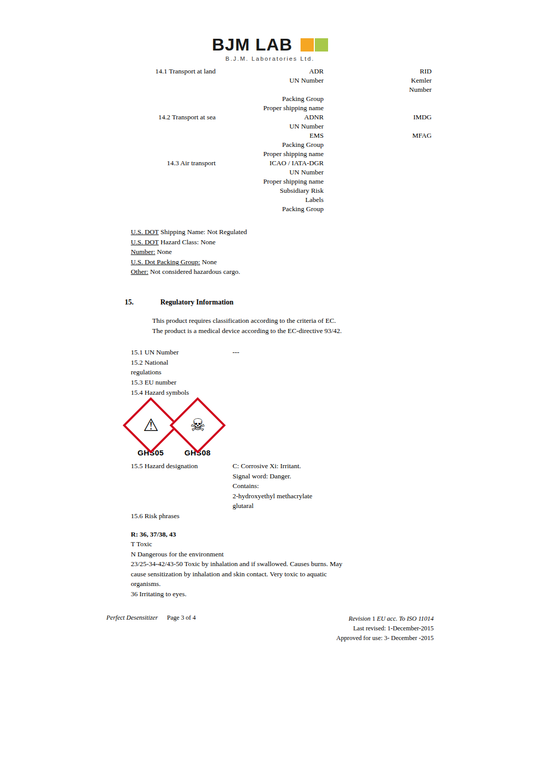BJM LAB
B.J.M. Laboratories Ltd.
| 14.1 Transport at land | ADR | RID |
| | UN Number | Kemler |
| | | Number |
| | Packing Group | |
| | Proper shipping name | |
| 14.2 Transport at sea | ADNR | IMDG |
| | UN Number | |
| | EMS | MFAG |
| | Packing Group | |
| | Proper shipping name | |
| 14.3 Air transport | ICAO / IATA-DGR | |
| | UN Number | |
| | Proper shipping name | |
| | Subsidiary Risk | |
| | Labels | |
| | Packing Group | |
U.S. DOT Shipping Name: Not Regulated
U.S. DOT Hazard Class: None
Number: None
U.S. Dot Packing Group: None
Other: Not considered hazardous cargo.
15. Regulatory Information
This product requires classification according to the criteria of EC.
The product is a medical device according to the EC-directive 93/42.
| 15.1 UN Number | --- |
| 15.2 National regulations | |
| 15.3 EU number | |
| 15.4 Hazard symbols | |
⚠
GHS05
☠
GHS08
| 15.5 Hazard designation | C: Corrosive Xi: Irritant. Signal word: Danger. Contains: 2-hydroxyethyl methacrylate glutaral |
| 15.6 Risk phrases | |
R: 36, 37/38, 43
T Toxic
N Dangerous for the environment
23/25-34-42/43-50 Toxic by inhalation and if swallowed. Causes burns. May cause sensitization by inhalation and skin contact. Very toxic to aquatic organisms.
36 Irritating to eyes.
Perfect Desensitizer Page 3 of 4
Revision 1 EU acc. To ISO 11014
Last revised: 1-December-2015
Approved for use: 3- December -2015